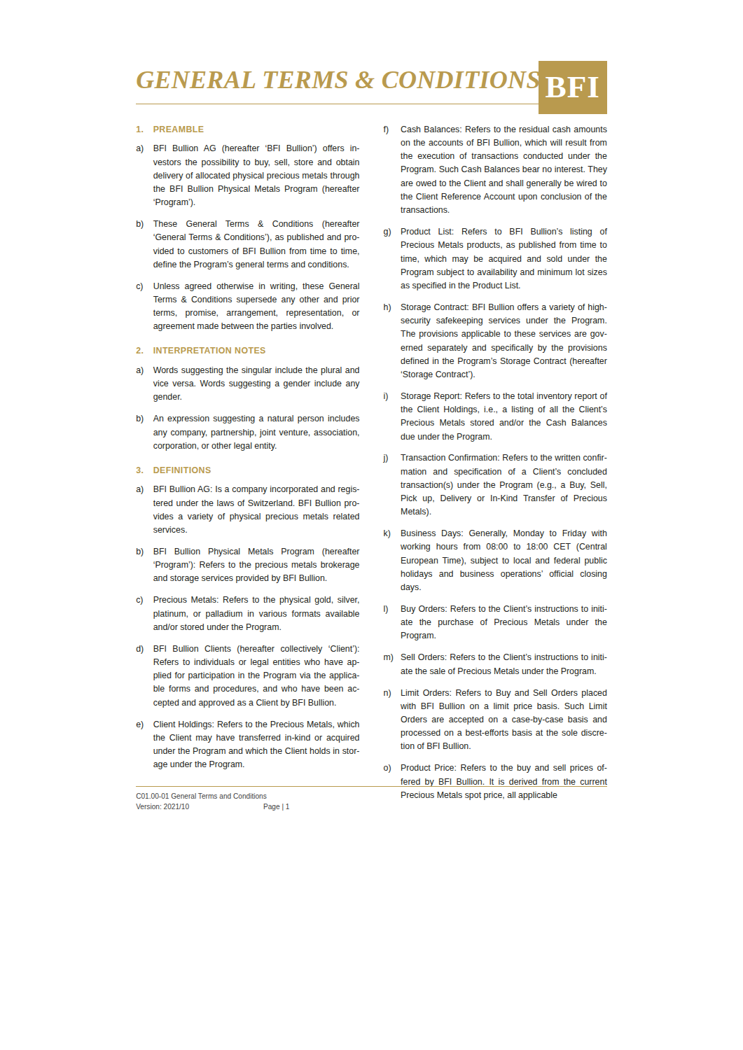BFI
GENERAL TERMS & CONDITIONS
1. PREAMBLE
a) BFI Bullion AG (hereafter ‘BFI Bullion’) offers investors the possibility to buy, sell, store and obtain delivery of allocated physical precious metals through the BFI Bullion Physical Metals Program (hereafter ‘Program’).
b) These General Terms & Conditions (hereafter ‘General Terms & Conditions’), as published and provided to customers of BFI Bullion from time to time, define the Program’s general terms and conditions.
c) Unless agreed otherwise in writing, these General Terms & Conditions supersede any other and prior terms, promise, arrangement, representation, or agreement made between the parties involved.
2. INTERPRETATION NOTES
a) Words suggesting the singular include the plural and vice versa. Words suggesting a gender include any gender.
b) An expression suggesting a natural person includes any company, partnership, joint venture, association, corporation, or other legal entity.
3. DEFINITIONS
a) BFI Bullion AG: Is a company incorporated and registered under the laws of Switzerland. BFI Bullion provides a variety of physical precious metals related services.
b) BFI Bullion Physical Metals Program (hereafter ‘Program’): Refers to the precious metals brokerage and storage services provided by BFI Bullion.
c) Precious Metals: Refers to the physical gold, silver, platinum, or palladium in various formats available and/or stored under the Program.
d) BFI Bullion Clients (hereafter collectively ‘Client’): Refers to individuals or legal entities who have applied for participation in the Program via the applicable forms and procedures, and who have been accepted and approved as a Client by BFI Bullion.
e) Client Holdings: Refers to the Precious Metals, which the Client may have transferred in-kind or acquired under the Program and which the Client holds in storage under the Program.
f) Cash Balances: Refers to the residual cash amounts on the accounts of BFI Bullion, which will result from the execution of transactions conducted under the Program. Such Cash Balances bear no interest. They are owed to the Client and shall generally be wired to the Client Reference Account upon conclusion of the transactions.
g) Product List: Refers to BFI Bullion’s listing of Precious Metals products, as published from time to time, which may be acquired and sold under the Program subject to availability and minimum lot sizes as specified in the Product List.
h) Storage Contract: BFI Bullion offers a variety of high-security safekeeping services under the Program. The provisions applicable to these services are governed separately and specifically by the provisions defined in the Program’s Storage Contract (hereafter ‘Storage Contract’).
i) Storage Report: Refers to the total inventory report of the Client Holdings, i.e., a listing of all the Client’s Precious Metals stored and/or the Cash Balances due under the Program.
j) Transaction Confirmation: Refers to the written confirmation and specification of a Client’s concluded transaction(s) under the Program (e.g., a Buy, Sell, Pick up, Delivery or In-Kind Transfer of Precious Metals).
k) Business Days: Generally, Monday to Friday with working hours from 08:00 to 18:00 CET (Central European Time), subject to local and federal public holidays and business operations’ official closing days.
l) Buy Orders: Refers to the Client’s instructions to initiate the purchase of Precious Metals under the Program.
m) Sell Orders: Refers to the Client’s instructions to initiate the sale of Precious Metals under the Program.
n) Limit Orders: Refers to Buy and Sell Orders placed with BFI Bullion on a limit price basis. Such Limit Orders are accepted on a case-by-case basis and processed on a best-efforts basis at the sole discretion of BFI Bullion.
o) Product Price: Refers to the buy and sell prices offered by BFI Bullion. It is derived from the current Precious Metals spot price, all applicable
C01.00-01 General Terms and Conditions
Version: 2021/10 Page | 1